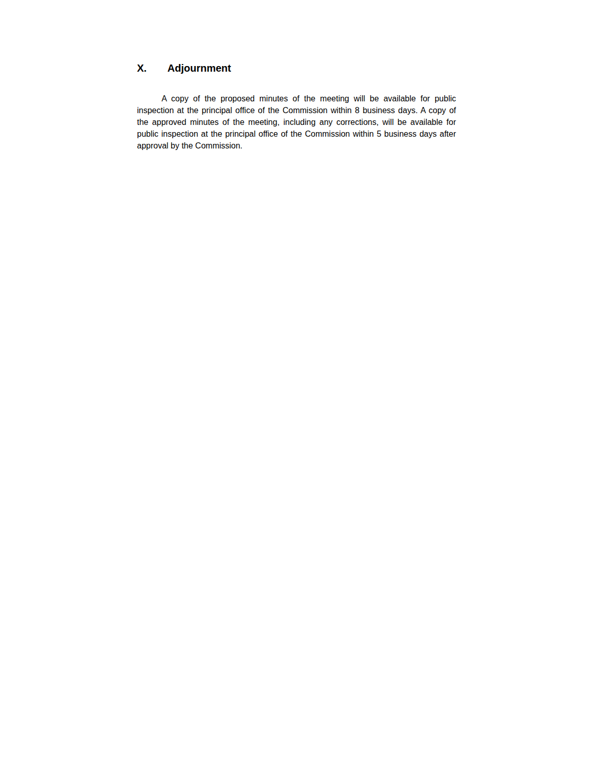X. Adjournment
A copy of the proposed minutes of the meeting will be available for public inspection at the principal office of the Commission within 8 business days. A copy of the approved minutes of the meeting, including any corrections, will be available for public inspection at the principal office of the Commission within 5 business days after approval by the Commission.